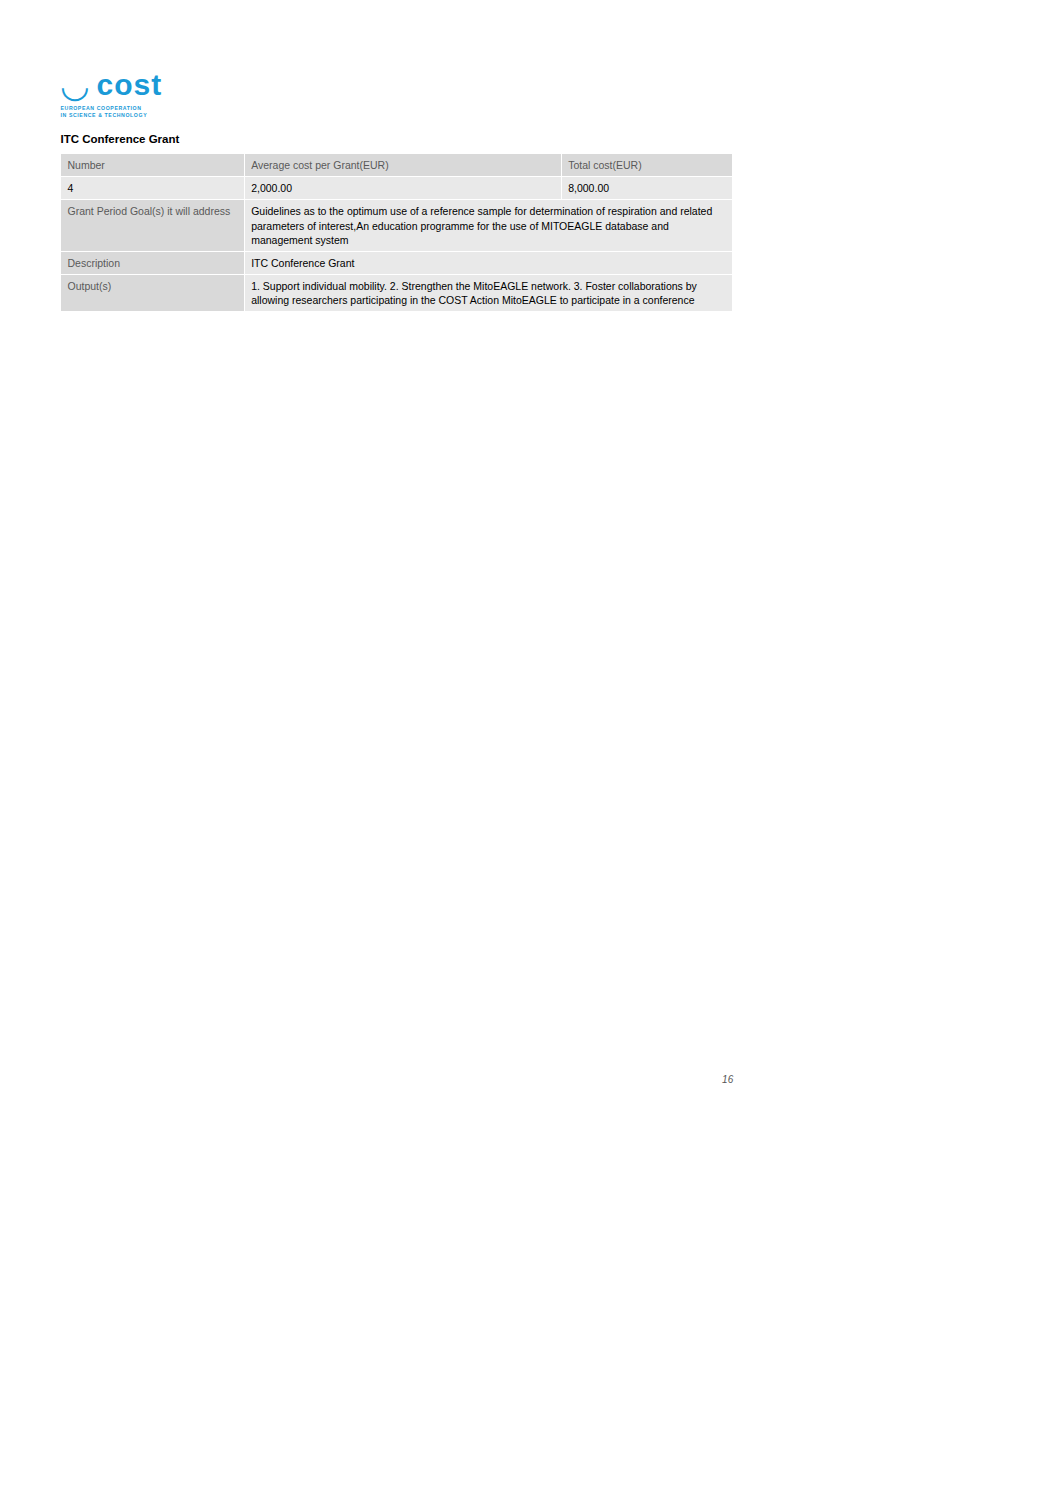◡ cost
European Cooperation
in Science & Technology
ITC Conference Grant
| Number | Average cost per Grant(EUR) | Total cost(EUR) |
| 4 | 2,000.00 | 8,000.00 |
| Grant Period Goal(s) it will address | Guidelines as to the optimum use of a reference sample for determination of respiration and related parameters of interest,An education programme for the use of MITOEAGLE database and management system |
| Description | ITC Conference Grant |
| Output(s) | 1. Support individual mobility. 2. Strengthen the MitoEAGLE network. 3. Foster collaborations by allowing researchers participating in the COST Action MitoEAGLE to participate in a conference |
16